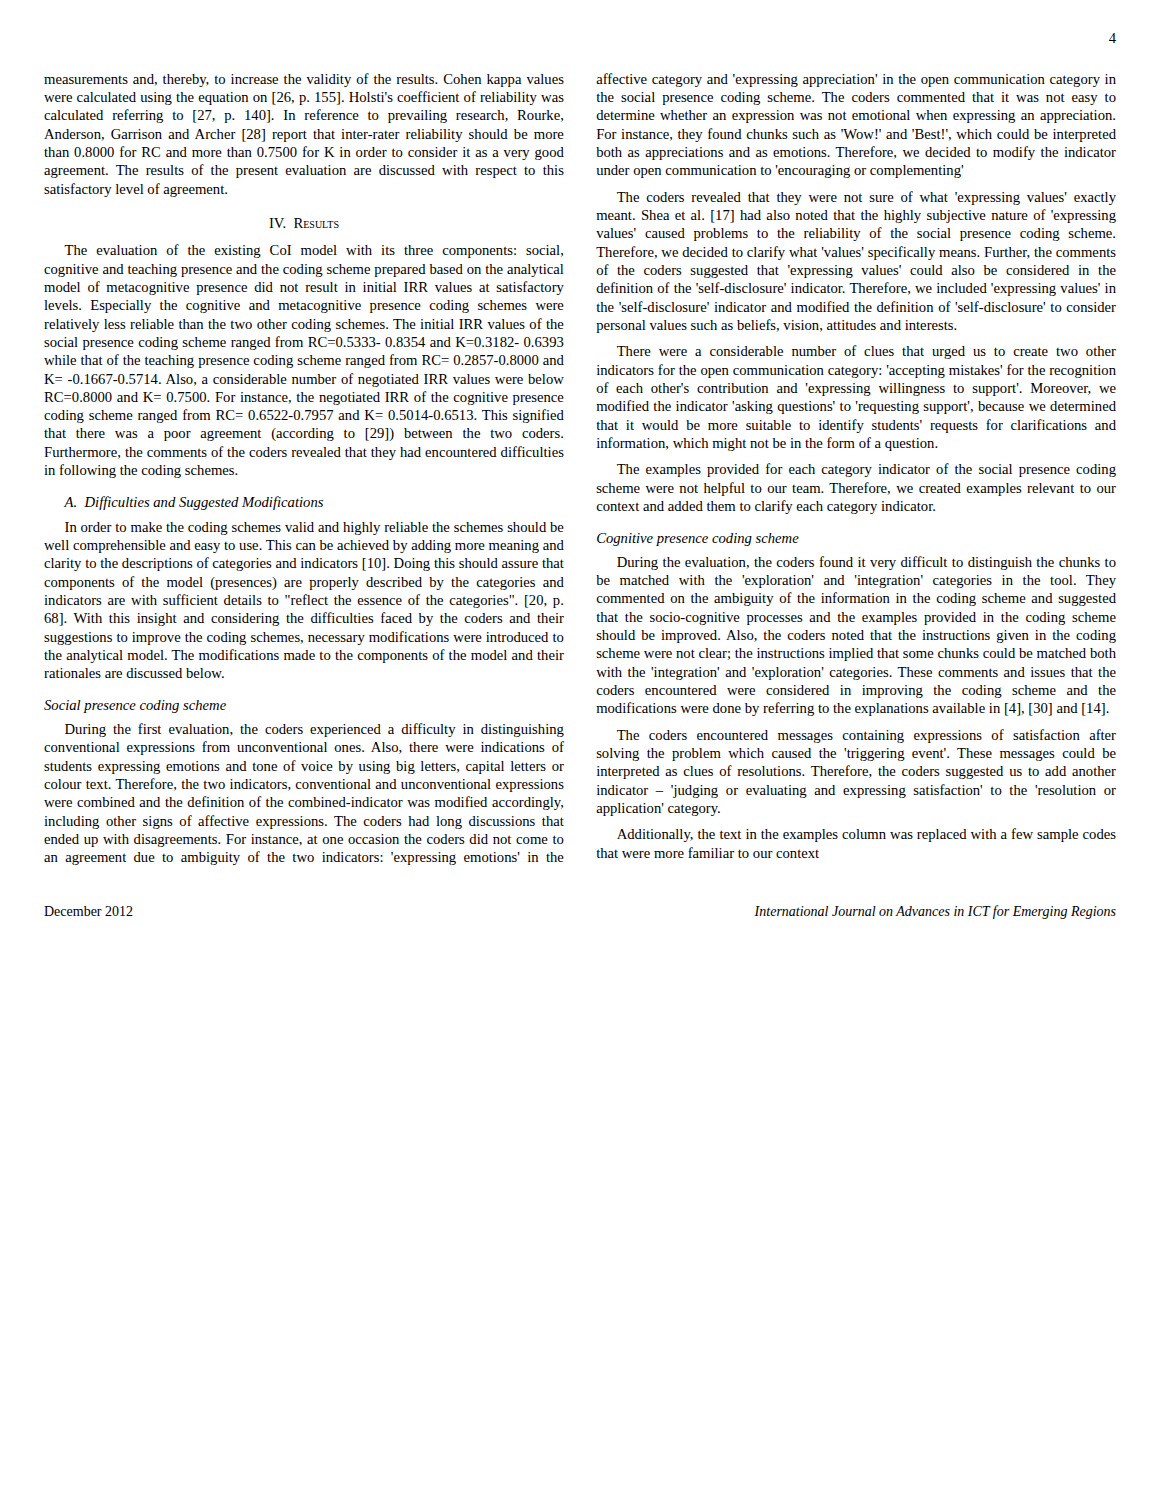4
measurements and, thereby, to increase the validity of the results. Cohen kappa values were calculated using the equation on [26, p. 155]. Holsti's coefficient of reliability was calculated referring to [27, p. 140]. In reference to prevailing research, Rourke, Anderson, Garrison and Archer [28] report that inter-rater reliability should be more than 0.8000 for RC and more than 0.7500 for K in order to consider it as a very good agreement. The results of the present evaluation are discussed with respect to this satisfactory level of agreement.
IV. Results
The evaluation of the existing CoI model with its three components: social, cognitive and teaching presence and the coding scheme prepared based on the analytical model of metacognitive presence did not result in initial IRR values at satisfactory levels. Especially the cognitive and metacognitive presence coding schemes were relatively less reliable than the two other coding schemes. The initial IRR values of the social presence coding scheme ranged from RC=0.5333- 0.8354 and K=0.3182- 0.6393 while that of the teaching presence coding scheme ranged from RC= 0.2857-0.8000 and K= -0.1667-0.5714. Also, a considerable number of negotiated IRR values were below RC=0.8000 and K= 0.7500. For instance, the negotiated IRR of the cognitive presence coding scheme ranged from RC= 0.6522-0.7957 and K= 0.5014-0.6513. This signified that there was a poor agreement (according to [29]) between the two coders. Furthermore, the comments of the coders revealed that they had encountered difficulties in following the coding schemes.
A. Difficulties and Suggested Modifications
In order to make the coding schemes valid and highly reliable the schemes should be well comprehensible and easy to use. This can be achieved by adding more meaning and clarity to the descriptions of categories and indicators [10]. Doing this should assure that components of the model (presences) are properly described by the categories and indicators are with sufficient details to "reflect the essence of the categories". [20, p. 68]. With this insight and considering the difficulties faced by the coders and their suggestions to improve the coding schemes, necessary modifications were introduced to the analytical model. The modifications made to the components of the model and their rationales are discussed below.
Social presence coding scheme
During the first evaluation, the coders experienced a difficulty in distinguishing conventional expressions from unconventional ones. Also, there were indications of students expressing emotions and tone of voice by using big letters, capital letters or colour text. Therefore, the two indicators, conventional and unconventional expressions were combined and the definition of the combined-indicator was modified accordingly, including other signs of affective expressions. The coders had long discussions that ended up with disagreements. For instance, at one occasion the coders did not come to an agreement due to ambiguity of the two indicators: 'expressing emotions' in the affective category and 'expressing appreciation' in the open communication category in the social presence coding scheme. The coders commented that it was not easy to determine whether an expression was not emotional when expressing an appreciation. For instance, they found chunks such as 'Wow!' and 'Best!', which could be interpreted both as appreciations and as emotions. Therefore, we decided to modify the indicator under open communication to 'encouraging or complementing'
The coders revealed that they were not sure of what 'expressing values' exactly meant. Shea et al. [17] had also noted that the highly subjective nature of 'expressing values' caused problems to the reliability of the social presence coding scheme. Therefore, we decided to clarify what 'values' specifically means. Further, the comments of the coders suggested that 'expressing values' could also be considered in the definition of the 'self-disclosure' indicator. Therefore, we included 'expressing values' in the 'self-disclosure' indicator and modified the definition of 'self-disclosure' to consider personal values such as beliefs, vision, attitudes and interests.
There were a considerable number of clues that urged us to create two other indicators for the open communication category: 'accepting mistakes' for the recognition of each other's contribution and 'expressing willingness to support'. Moreover, we modified the indicator 'asking questions' to 'requesting support', because we determined that it would be more suitable to identify students' requests for clarifications and information, which might not be in the form of a question.
The examples provided for each category indicator of the social presence coding scheme were not helpful to our team. Therefore, we created examples relevant to our context and added them to clarify each category indicator.
Cognitive presence coding scheme
During the evaluation, the coders found it very difficult to distinguish the chunks to be matched with the 'exploration' and 'integration' categories in the tool. They commented on the ambiguity of the information in the coding scheme and suggested that the socio-cognitive processes and the examples provided in the coding scheme should be improved. Also, the coders noted that the instructions given in the coding scheme were not clear; the instructions implied that some chunks could be matched both with the 'integration' and 'exploration' categories. These comments and issues that the coders encountered were considered in improving the coding scheme and the modifications were done by referring to the explanations available in [4], [30] and [14].
The coders encountered messages containing expressions of satisfaction after solving the problem which caused the 'triggering event'. These messages could be interpreted as clues of resolutions. Therefore, the coders suggested us to add another indicator – 'judging or evaluating and expressing satisfaction' to the 'resolution or application' category.
Additionally, the text in the examples column was replaced with a few sample codes that were more familiar to our context
December 2012 International Journal on Advances in ICT for Emerging Regions